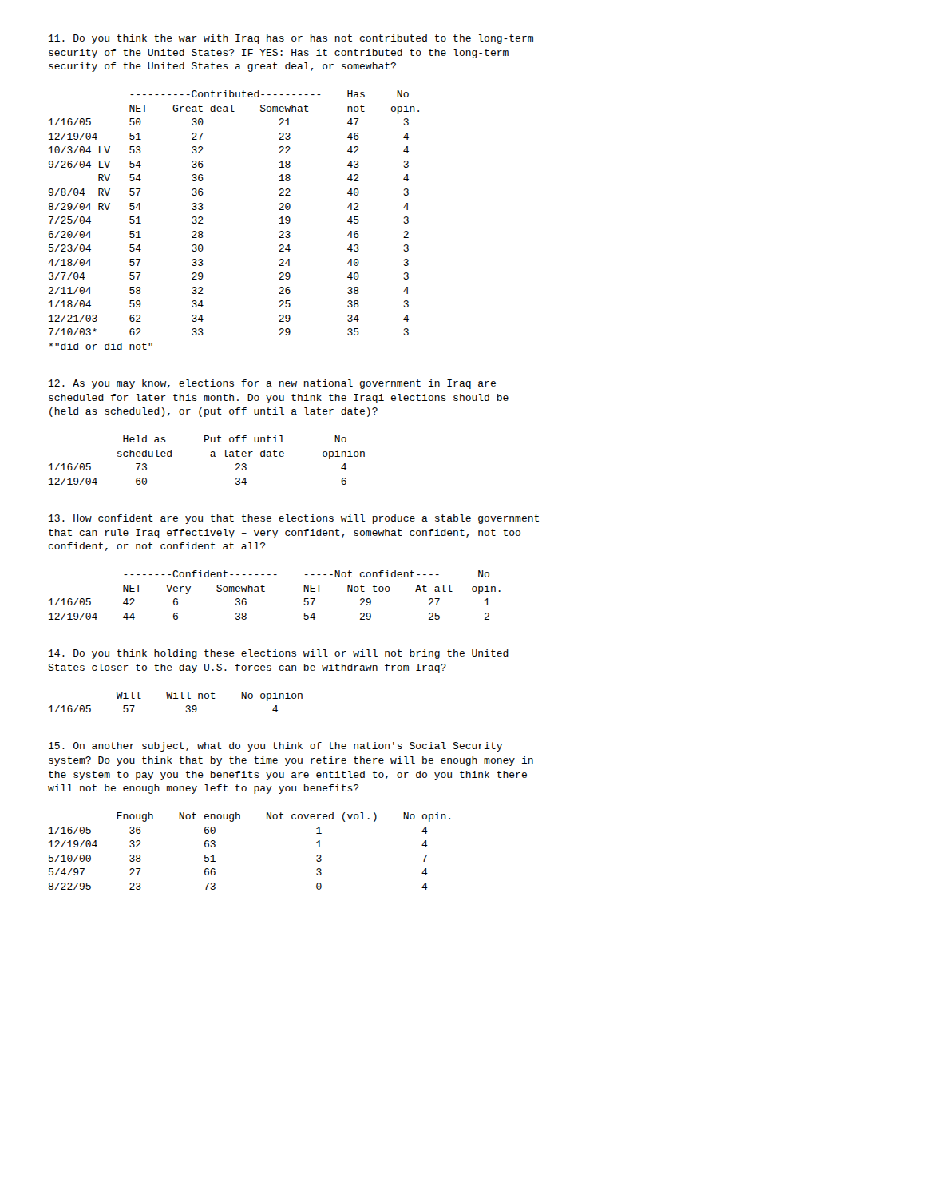11. Do you think the war with Iraq has or has not contributed to the long-term
security of the United States? IF YES: Has it contributed to the long-term
security of the United States a great deal, or somewhat?

             ----------Contributed----------    Has     No
             NET    Great deal    Somewhat      not    opin.
1/16/05      50        30            21         47       3
12/19/04     51        27            23         46       4
10/3/04 LV   53        32            22         42       4
9/26/04 LV   54        36            18         43       3
        RV   54        36            18         42       4
9/8/04  RV   57        36            22         40       3
8/29/04 RV   54        33            20         42       4
7/25/04      51        32            19         45       3
6/20/04      51        28            23         46       2
5/23/04      54        30            24         43       3
4/18/04      57        33            24         40       3
3/7/04       57        29            29         40       3
2/11/04      58        32            26         38       4
1/18/04      59        34            25         38       3
12/21/03     62        34            29         34       4
7/10/03*     62        33            29         35       3
*"did or did not"
12. As you may know, elections for a new national government in Iraq are
scheduled for later this month. Do you think the Iraqi elections should be
(held as scheduled), or (put off until a later date)?

            Held as      Put off until        No
           scheduled      a later date      opinion
1/16/05       73              23               4
12/19/04      60              34               6
13. How confident are you that these elections will produce a stable government
that can rule Iraq effectively – very confident, somewhat confident, not too
confident, or not confident at all?

            --------Confident--------    -----Not confident----      No
            NET    Very    Somewhat      NET    Not too    At all   opin.
1/16/05     42      6         36         57       29         27       1
12/19/04    44      6         38         54       29         25       2
14. Do you think holding these elections will or will not bring the United
States closer to the day U.S. forces can be withdrawn from Iraq?

           Will    Will not    No opinion
1/16/05     57        39            4
15. On another subject, what do you think of the nation's Social Security
system? Do you think that by the time you retire there will be enough money in
the system to pay you the benefits you are entitled to, or do you think there
will not be enough money left to pay you benefits?

           Enough    Not enough    Not covered (vol.)    No opin.
1/16/05      36          60                1                4
12/19/04     32          63                1                4
5/10/00      38          51                3                7
5/4/97       27          66                3                4
8/22/95      23          73                0                4